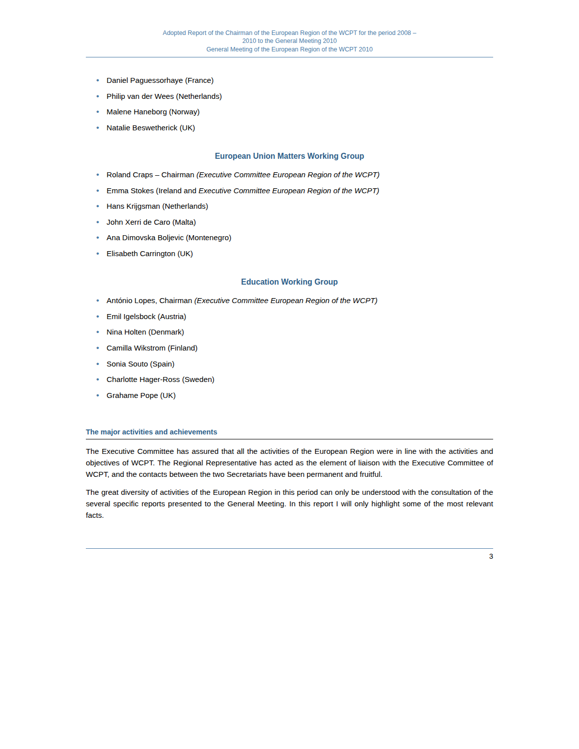Adopted Report of the Chairman of the European Region of the WCPT for the period 2008 –
2010 to the General Meeting 2010
General Meeting of the European Region of the WCPT 2010
Daniel Paguessorhaye (France)
Philip van der Wees (Netherlands)
Malene Haneborg (Norway)
Natalie Beswetherick (UK)
European Union Matters Working Group
Roland Craps – Chairman (Executive Committee European Region of the WCPT)
Emma Stokes (Ireland and Executive Committee European Region of the WCPT)
Hans Krijgsman (Netherlands)
John Xerri de Caro (Malta)
Ana Dimovska Boljevic (Montenegro)
Elisabeth Carrington (UK)
Education Working Group
António Lopes, Chairman (Executive Committee European Region of the WCPT)
Emil Igelsbock (Austria)
Nina Holten (Denmark)
Camilla Wikstrom (Finland)
Sonia Souto (Spain)
Charlotte Hager-Ross (Sweden)
Grahame Pope (UK)
The major activities and achievements
The Executive Committee has assured that all the activities of the European Region were in line with the activities and objectives of WCPT. The Regional Representative has acted as the element of liaison with the Executive Committee of WCPT, and the contacts between the two Secretariats have been permanent and fruitful.
The great diversity of activities of the European Region in this period can only be understood with the consultation of the several specific reports presented to the General Meeting. In this report I will only highlight some of the most relevant facts.
3